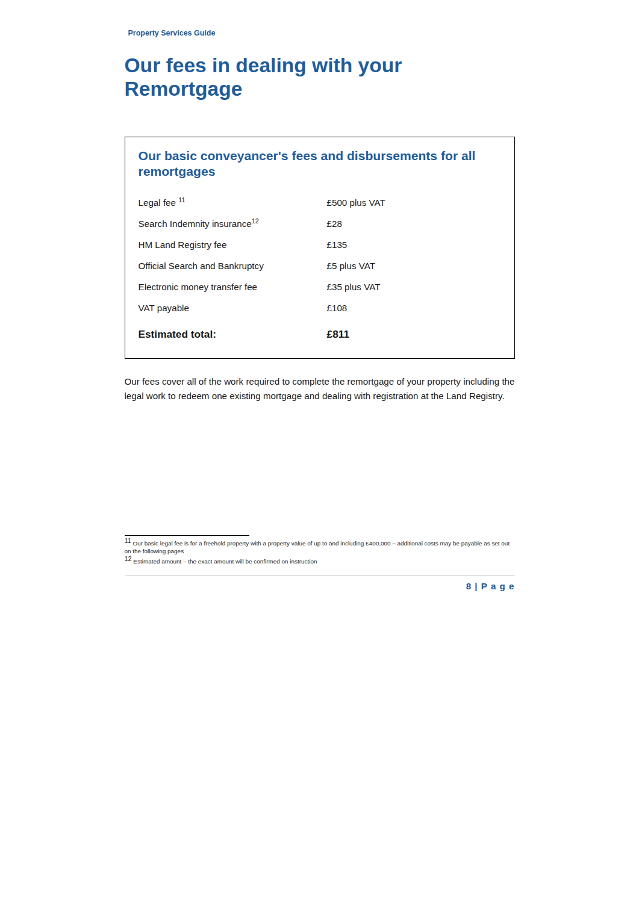Property Services Guide
Our fees in dealing with your Remortgage
Our basic conveyancer's fees and disbursements for all remortgages
| Legal fee 11 | £500 plus VAT |
| Search Indemnity insurance 12 | £28 |
| HM Land Registry fee | £135 |
| Official Search and Bankruptcy | £5 plus VAT |
| Electronic money transfer fee | £35 plus VAT |
| VAT payable | £108 |
| Estimated total: | £811 |
Our fees cover all of the work required to complete the remortgage of your property including the legal work to redeem one existing mortgage and dealing with registration at the Land Registry.
11 Our basic legal fee is for a freehold property with a property value of up to and including £400,000 – additional costs may be payable as set out on the following pages
12 Estimated amount – the exact amount will be confirmed on instruction
8 | P a g e